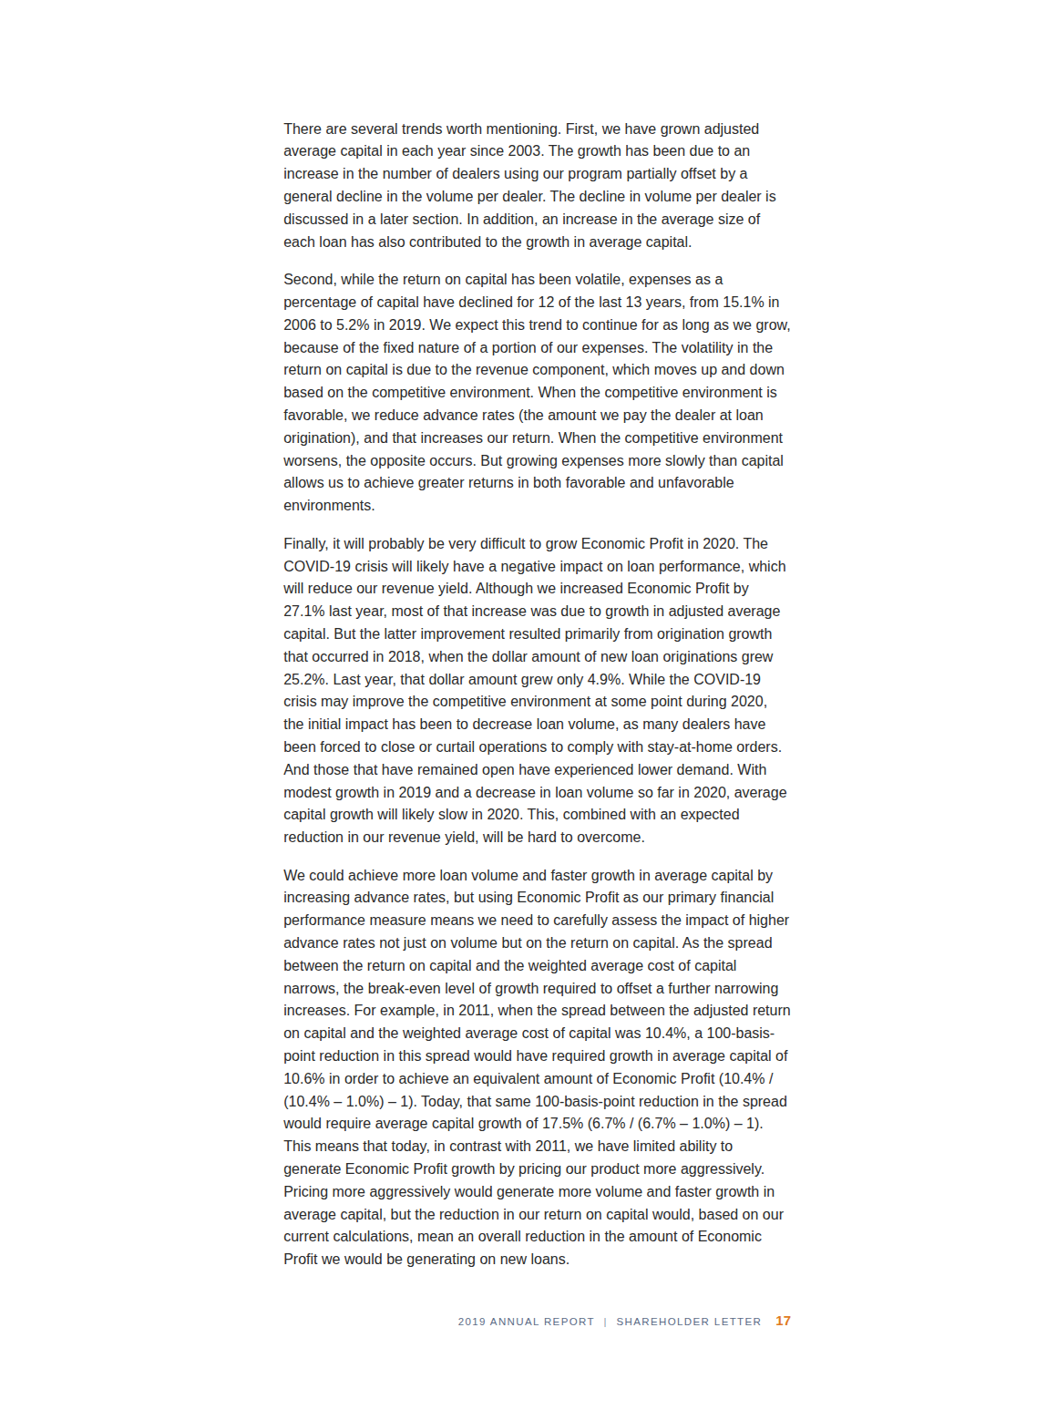There are several trends worth mentioning. First, we have grown adjusted average capital in each year since 2003. The growth has been due to an increase in the number of dealers using our program partially offset by a general decline in the volume per dealer. The decline in volume per dealer is discussed in a later section. In addition, an increase in the average size of each loan has also contributed to the growth in average capital.
Second, while the return on capital has been volatile, expenses as a percentage of capital have declined for 12 of the last 13 years, from 15.1% in 2006 to 5.2% in 2019. We expect this trend to continue for as long as we grow, because of the fixed nature of a portion of our expenses. The volatility in the return on capital is due to the revenue component, which moves up and down based on the competitive environment. When the competitive environment is favorable, we reduce advance rates (the amount we pay the dealer at loan origination), and that increases our return. When the competitive environment worsens, the opposite occurs. But growing expenses more slowly than capital allows us to achieve greater returns in both favorable and unfavorable environments.
Finally, it will probably be very difficult to grow Economic Profit in 2020. The COVID-19 crisis will likely have a negative impact on loan performance, which will reduce our revenue yield. Although we increased Economic Profit by 27.1% last year, most of that increase was due to growth in adjusted average capital. But the latter improvement resulted primarily from origination growth that occurred in 2018, when the dollar amount of new loan originations grew 25.2%. Last year, that dollar amount grew only 4.9%. While the COVID-19 crisis may improve the competitive environment at some point during 2020, the initial impact has been to decrease loan volume, as many dealers have been forced to close or curtail operations to comply with stay-at-home orders. And those that have remained open have experienced lower demand. With modest growth in 2019 and a decrease in loan volume so far in 2020, average capital growth will likely slow in 2020. This, combined with an expected reduction in our revenue yield, will be hard to overcome.
We could achieve more loan volume and faster growth in average capital by increasing advance rates, but using Economic Profit as our primary financial performance measure means we need to carefully assess the impact of higher advance rates not just on volume but on the return on capital. As the spread between the return on capital and the weighted average cost of capital narrows, the break-even level of growth required to offset a further narrowing increases. For example, in 2011, when the spread between the adjusted return on capital and the weighted average cost of capital was 10.4%, a 100-basis-point reduction in this spread would have required growth in average capital of 10.6% in order to achieve an equivalent amount of Economic Profit (10.4% / (10.4% – 1.0%) – 1). Today, that same 100-basis-point reduction in the spread would require average capital growth of 17.5% (6.7% / (6.7% – 1.0%) – 1). This means that today, in contrast with 2011, we have limited ability to generate Economic Profit growth by pricing our product more aggressively. Pricing more aggressively would generate more volume and faster growth in average capital, but the reduction in our return on capital would, based on our current calculations, mean an overall reduction in the amount of Economic Profit we would be generating on new loans.
2019 ANNUAL REPORT | SHAREHOLDER LETTER 17